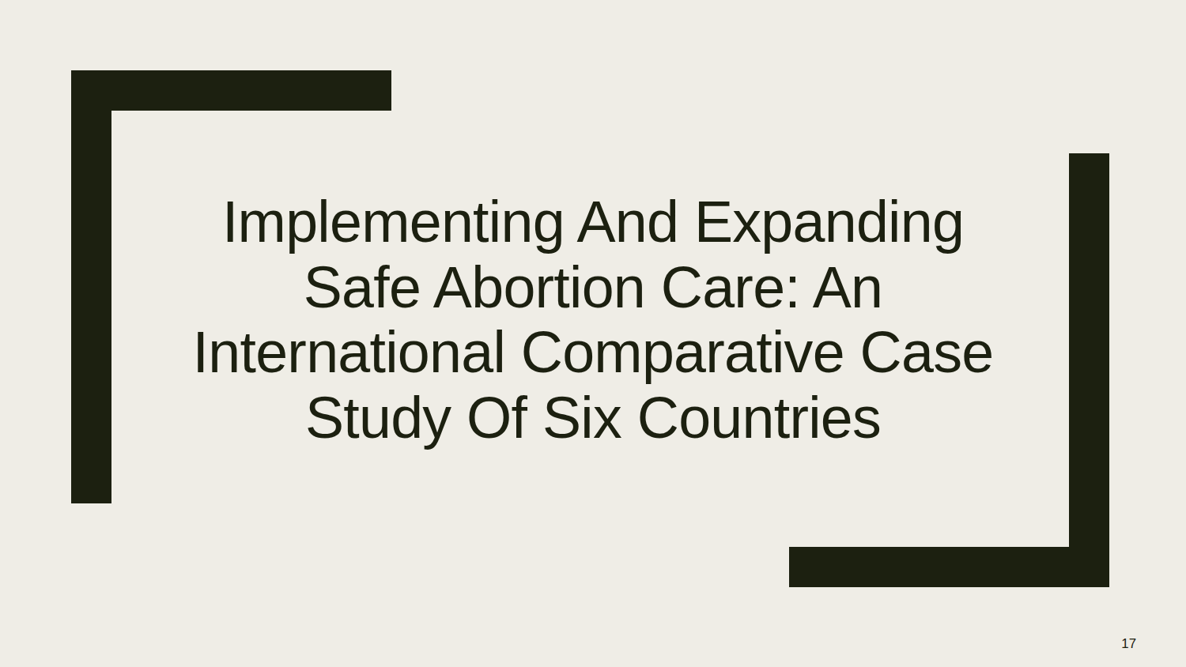Implementing And Expanding Safe Abortion Care: An International Comparative Case Study Of Six Countries
17